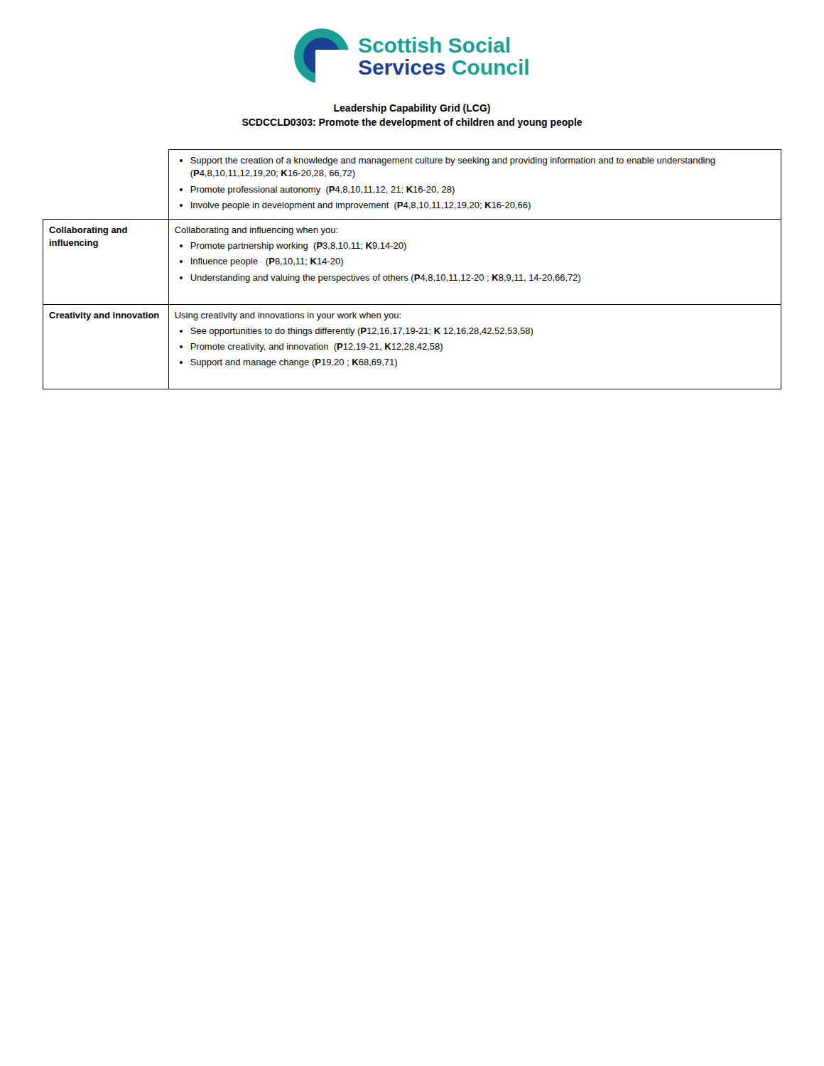Scottish Social
Services Council
Leadership Capability Grid (LCG)
SCDCCLD0303: Promote the development of children and young people
| | Support the creation of a knowledge and management culture by seeking and providing information and to enable understanding ( P 4,8,10,11,12,19,20; K 16-20,28, 66,72) Promote professional autonomy ( P 4,8,10,11,12, 21; K 16-20, 28) Involve people in development and improvement ( P 4,8,10,11,12,19,20; K 16-20,66) |
| Collaborating and influencing | Collaborating and influencing when you: Promote partnership working ( P 3,8,10,11; K 9,14-20) Influence people ( P 8,10,11; K 14-20) Understanding and valuing the perspectives of others ( P 4,8,10,11,12-20 ; K 8,9,11, 14-20,66,72) |
| Creativity and innovation | Using creativity and innovations in your work when you: See opportunities to do things differently ( P 12,16,17,19-21; K 12,16,28,42,52,53,58) Promote creativity, and innovation ( P 12,19-21, K 12,28,42,58) Support and manage change ( P 19,20 ; K 68,69,71) |